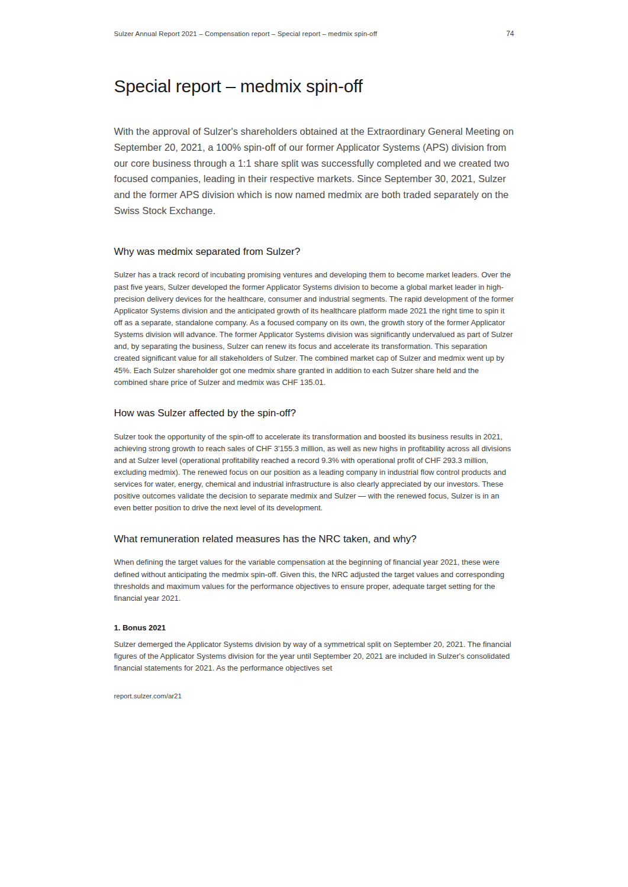Sulzer Annual Report 2021 – Compensation report – Special report – medmix spin-off
74
Special report – medmix spin-off
With the approval of Sulzer's shareholders obtained at the Extraordinary General Meeting on September 20, 2021, a 100% spin-off of our former Applicator Systems (APS) division from our core business through a 1:1 share split was successfully completed and we created two focused companies, leading in their respective markets. Since September 30, 2021, Sulzer and the former APS division which is now named medmix are both traded separately on the Swiss Stock Exchange.
Why was medmix separated from Sulzer?
Sulzer has a track record of incubating promising ventures and developing them to become market leaders. Over the past five years, Sulzer developed the former Applicator Systems division to become a global market leader in high-precision delivery devices for the healthcare, consumer and industrial segments. The rapid development of the former Applicator Systems division and the anticipated growth of its healthcare platform made 2021 the right time to spin it off as a separate, standalone company. As a focused company on its own, the growth story of the former Applicator Systems division will advance. The former Applicator Systems division was significantly undervalued as part of Sulzer and, by separating the business, Sulzer can renew its focus and accelerate its transformation. This separation created significant value for all stakeholders of Sulzer. The combined market cap of Sulzer and medmix went up by 45%. Each Sulzer shareholder got one medmix share granted in addition to each Sulzer share held and the combined share price of Sulzer and medmix was CHF 135.01.
How was Sulzer affected by the spin-off?
Sulzer took the opportunity of the spin-off to accelerate its transformation and boosted its business results in 2021, achieving strong growth to reach sales of CHF 3'155.3 million, as well as new highs in profitability across all divisions and at Sulzer level (operational profitability reached a record 9.3% with operational profit of CHF 293.3 million, excluding medmix). The renewed focus on our position as a leading company in industrial flow control products and services for water, energy, chemical and industrial infrastructure is also clearly appreciated by our investors. These positive outcomes validate the decision to separate medmix and Sulzer — with the renewed focus, Sulzer is in an even better position to drive the next level of its development.
What remuneration related measures has the NRC taken, and why?
When defining the target values for the variable compensation at the beginning of financial year 2021, these were defined without anticipating the medmix spin-off. Given this, the NRC adjusted the target values and corresponding thresholds and maximum values for the performance objectives to ensure proper, adequate target setting for the financial year 2021.
1. Bonus 2021
Sulzer demerged the Applicator Systems division by way of a symmetrical split on September 20, 2021. The financial figures of the Applicator Systems division for the year until September 20, 2021 are included in Sulzer's consolidated financial statements for 2021. As the performance objectives set
report.sulzer.com/ar21